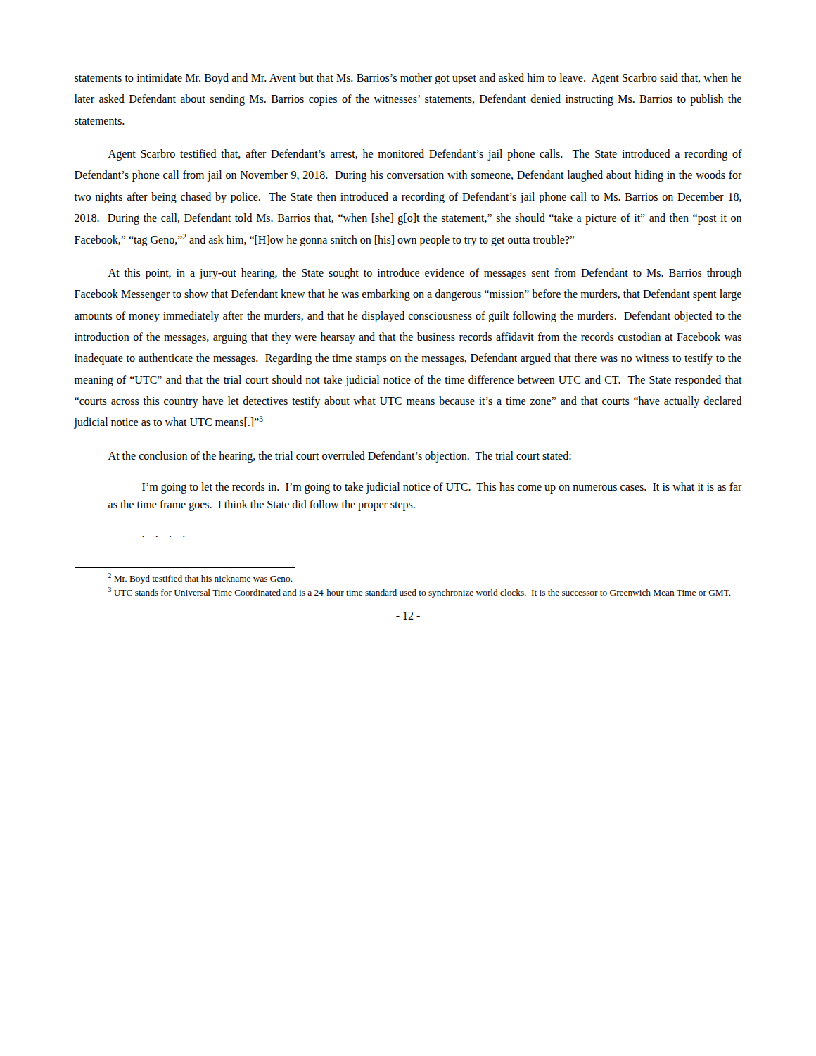statements to intimidate Mr. Boyd and Mr. Avent but that Ms. Barrios’s mother got upset and asked him to leave. Agent Scarbro said that, when he later asked Defendant about sending Ms. Barrios copies of the witnesses’ statements, Defendant denied instructing Ms. Barrios to publish the statements.
Agent Scarbro testified that, after Defendant’s arrest, he monitored Defendant’s jail phone calls. The State introduced a recording of Defendant’s phone call from jail on November 9, 2018. During his conversation with someone, Defendant laughed about hiding in the woods for two nights after being chased by police. The State then introduced a recording of Defendant’s jail phone call to Ms. Barrios on December 18, 2018. During the call, Defendant told Ms. Barrios that, “when [she] g[o]t the statement,” she should “take a picture of it” and then “post it on Facebook,” “tag Geno,”2 and ask him, “[H]ow he gonna snitch on [his] own people to try to get outta trouble?”
At this point, in a jury-out hearing, the State sought to introduce evidence of messages sent from Defendant to Ms. Barrios through Facebook Messenger to show that Defendant knew that he was embarking on a dangerous “mission” before the murders, that Defendant spent large amounts of money immediately after the murders, and that he displayed consciousness of guilt following the murders. Defendant objected to the introduction of the messages, arguing that they were hearsay and that the business records affidavit from the records custodian at Facebook was inadequate to authenticate the messages. Regarding the time stamps on the messages, Defendant argued that there was no witness to testify to the meaning of “UTC” and that the trial court should not take judicial notice of the time difference between UTC and CT. The State responded that “courts across this country have let detectives testify about what UTC means because it’s a time zone” and that courts “have actually declared judicial notice as to what UTC means[.]”3
At the conclusion of the hearing, the trial court overruled Defendant’s objection. The trial court stated:
I’m going to let the records in. I’m going to take judicial notice of UTC. This has come up on numerous cases. It is what it is as far as the time frame goes. I think the State did follow the proper steps.
. . . .
2 Mr. Boyd testified that his nickname was Geno.
3 UTC stands for Universal Time Coordinated and is a 24-hour time standard used to synchronize world clocks. It is the successor to Greenwich Mean Time or GMT.
- 12 -